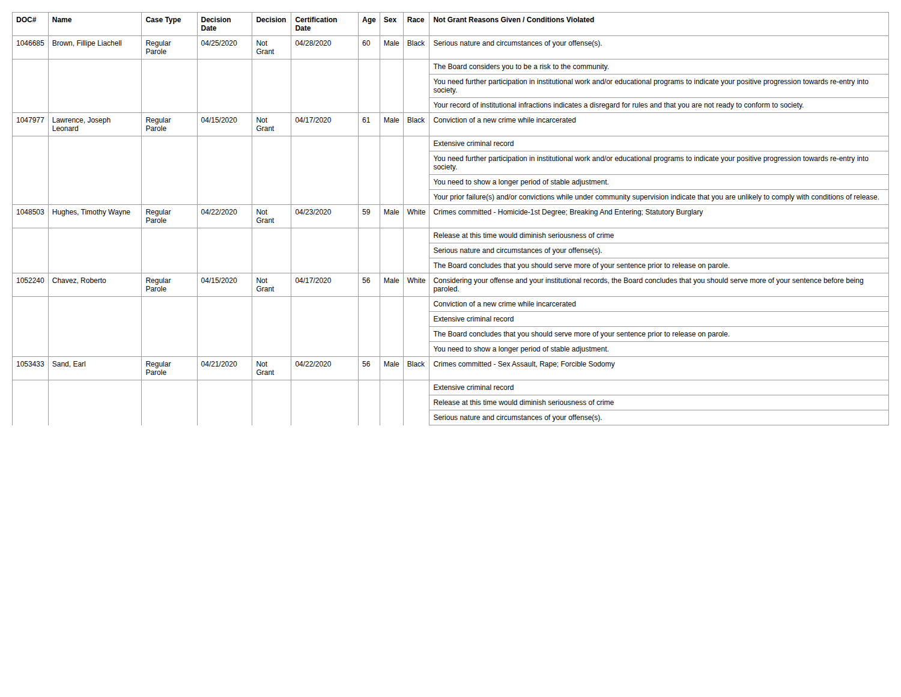| DOC# | Name | Case Type | Decision Date | Decision | Certification Date | Age | Sex | Race | Not Grant Reasons Given / Conditions Violated |
| --- | --- | --- | --- | --- | --- | --- | --- | --- | --- |
| 1046685 | Brown, Fillipe Liachell | Regular Parole | 04/25/2020 | Not Grant | 04/28/2020 | 60 | Male | Black | Serious nature and circumstances of your offense(s). |
| | | | | | | | | | The Board considers you to be a risk to the community. |
| | | | | | | | | | You need further participation in institutional work and/or educational programs to indicate your positive progression towards re-entry into society. |
| | | | | | | | | | Your record of institutional infractions indicates a disregard for rules and that you are not ready to conform to society. |
| 1047977 | Lawrence, Joseph Leonard | Regular Parole | 04/15/2020 | Not Grant | 04/17/2020 | 61 | Male | Black | Conviction of a new crime while incarcerated |
| | | | | | | | | | Extensive criminal record |
| | | | | | | | | | You need further participation in institutional work and/or educational programs to indicate your positive progression towards re-entry into society. |
| | | | | | | | | | You need to show a longer period of stable adjustment. |
| | | | | | | | | | Your prior failure(s) and/or convictions while under community supervision indicate that you are unlikely to comply with conditions of release. |
| 1048503 | Hughes, Timothy Wayne | Regular Parole | 04/22/2020 | Not Grant | 04/23/2020 | 59 | Male | White | Crimes committed - Homicide-1st Degree; Breaking And Entering; Statutory Burglary |
| | | | | | | | | | Release at this time would diminish seriousness of crime |
| | | | | | | | | | Serious nature and circumstances of your offense(s). |
| | | | | | | | | | The Board concludes that you should serve more of your sentence prior to release on parole. |
| 1052240 | Chavez, Roberto | Regular Parole | 04/15/2020 | Not Grant | 04/17/2020 | 56 | Male | White | Considering your offense and your institutional records, the Board concludes that you should serve more of your sentence before being paroled. |
| | | | | | | | | | Conviction of a new crime while incarcerated |
| | | | | | | | | | Extensive criminal record |
| | | | | | | | | | The Board concludes that you should serve more of your sentence prior to release on parole. |
| | | | | | | | | | You need to show a longer period of stable adjustment. |
| 1053433 | Sand, Earl | Regular Parole | 04/21/2020 | Not Grant | 04/22/2020 | 56 | Male | Black | Crimes committed - Sex Assault, Rape; Forcible Sodomy |
| | | | | | | | | | Extensive criminal record |
| | | | | | | | | | Release at this time would diminish seriousness of crime |
| | | | | | | | | | Serious nature and circumstances of your offense(s). |